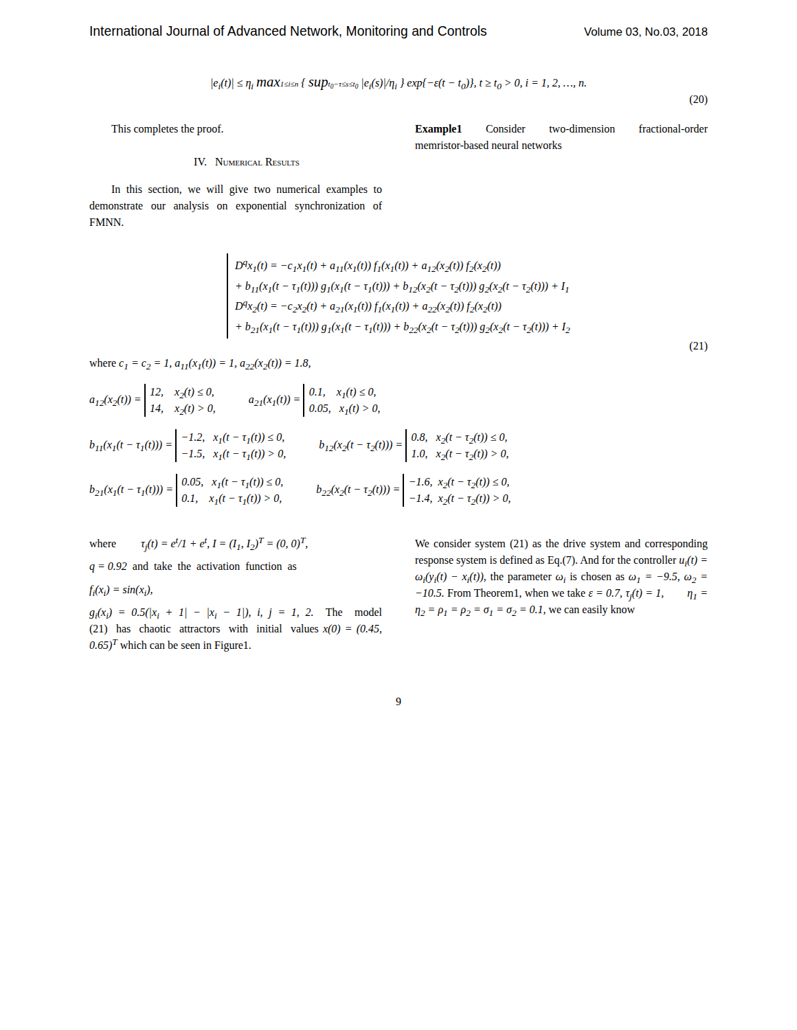International Journal of Advanced Network, Monitoring and Controls Volume 03, No.03, 2018
|ei(t)| ≤ ηi max 1≤i≤n { sup t0−τ≤s≤t0 |ei(s)|/ηi } exp{−ε(t − t0)}, t ≥ t0 > 0, i = 1, 2, …, n. (20)
This completes the proof.
IV. Numerical Results
In this section, we will give two numerical examples to demonstrate our analysis on exponential synchronization of FMNN.
Example1 Consider two-dimension fractional-order memristor-based neural networks
Dqx1(t) = −c1x1(t) + a11(x1(t)) f1(x1(t)) + a12(x2(t)) f2(x2(t))
+ b11(x1(t − τ1(t))) g1(x1(t − τ1(t))) + b12(x2(t − τ2(t))) g2(x2(t − τ2(t))) + I1
Dqx2(t) = −c2x2(t) + a21(x1(t)) f1(x1(t)) + a22(x2(t)) f2(x2(t))
+ b21(x1(t − τ1(t))) g1(x1(t − τ1(t))) + b22(x2(t − τ2(t))) g2(x2(t − τ2(t))) + I2
(21)
where c1 = c2 = 1, a11(x1(t)) = 1, a22(x2(t)) = 1.8,
a12(x2(t)) =
12, x2(t) ≤ 0,
14, x2(t) > 0,
a21(x1(t)) =
0.1, x1(t) ≤ 0,
0.05, x1(t) > 0,
b11(x1(t − τ1(t))) =
−1.2, x1(t − τ1(t)) ≤ 0,
−1.5, x1(t − τ1(t)) > 0,
b12(x2(t − τ2(t))) =
0.8, x2(t − τ2(t)) ≤ 0,
1.0, x2(t − τ2(t)) > 0,
b21(x1(t − τ1(t))) =
0.05, x1(t − τ1(t)) ≤ 0,
0.1, x1(t − τ1(t)) > 0,
b22(x2(t − τ2(t))) =
−1.6, x2(t − τ2(t)) ≤ 0,
−1.4, x2(t − τ2(t)) > 0,
where τj(t) = et/1 + et, I = (I1, I2)T = (0, 0)T,
q = 0.92 and take the activation function as
fi(xi) = sin(xi),
gi(xi) = 0.5(|xi + 1| − |xi − 1|), i, j = 1, 2. The model (21) has chaotic attractors with initial values x(0) = (0.45, 0.65)T which can be seen in Figure1.
We consider system (21) as the drive system and corresponding response system is defined as Eq.(7). And for the controller ui(t) = ωi(yi(t) − xi(t)), the parameter ωi is chosen as ω1 = −9.5, ω2 = −10.5. From Theorem1, when we take ε = 0.7, τj(t) = 1, η1 = η2 = ρ1 = ρ2 = σ1 = σ2 = 0.1, we can easily know
9